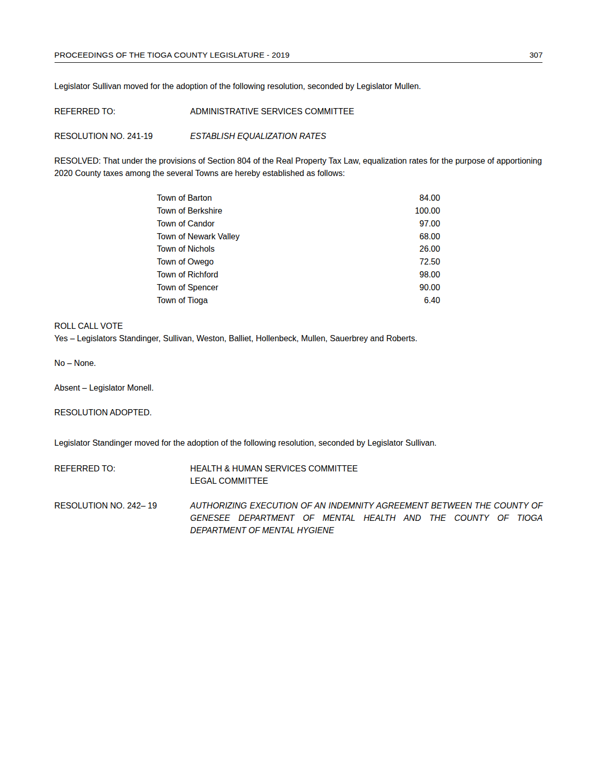PROCEEDINGS OF THE TIOGA COUNTY LEGISLATURE - 2019 307
Legislator Sullivan moved for the adoption of the following resolution, seconded by Legislator Mullen.
REFERRED TO:
ADMINISTRATIVE SERVICES COMMITTEE
RESOLUTION NO. 241-19
ESTABLISH EQUALIZATION RATES
RESOLVED: That under the provisions of Section 804 of the Real Property Tax Law, equalization rates for the purpose of apportioning 2020 County taxes among the several Towns are hereby established as follows:
| Town of Barton | 84.00 |
| Town of Berkshire | 100.00 |
| Town of Candor | 97.00 |
| Town of Newark Valley | 68.00 |
| Town of Nichols | 26.00 |
| Town of Owego | 72.50 |
| Town of Richford | 98.00 |
| Town of Spencer | 90.00 |
| Town of Tioga | 6.40 |
ROLL CALL VOTE
Yes – Legislators Standinger, Sullivan, Weston, Balliet, Hollenbeck, Mullen, Sauerbrey and Roberts.
No – None.
Absent – Legislator Monell.
RESOLUTION ADOPTED.
Legislator Standinger moved for the adoption of the following resolution, seconded by Legislator Sullivan.
REFERRED TO:
HEALTH & HUMAN SERVICES COMMITTEE
LEGAL COMMITTEE
RESOLUTION NO. 242– 19
AUTHORIZING EXECUTION OF AN INDEMNITY AGREEMENT BETWEEN THE COUNTY OF GENESEE DEPARTMENT OF MENTAL HEALTH AND THE COUNTY OF TIOGA DEPARTMENT OF MENTAL HYGIENE